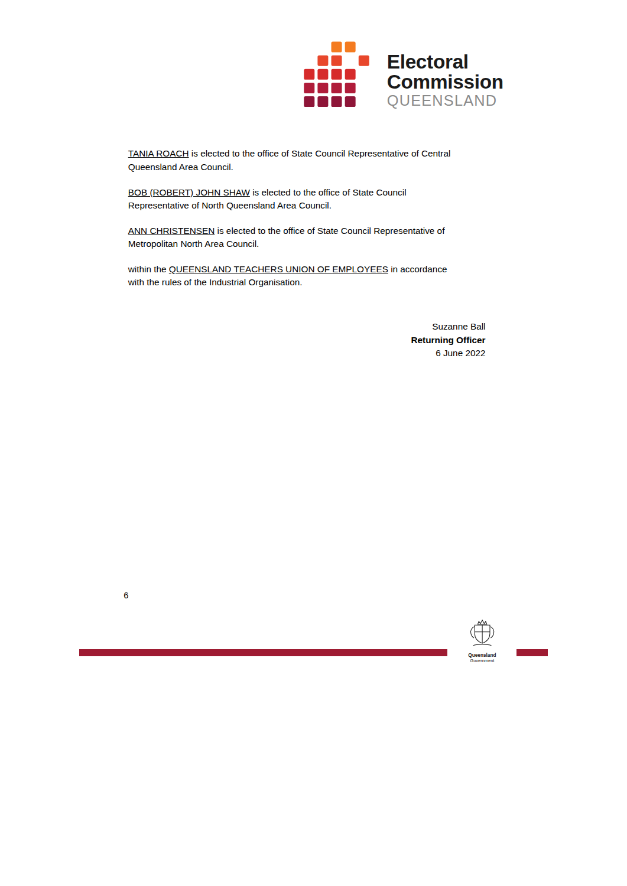Electoral Commission QUEENSLAND
TANIA ROACH is elected to the office of State Council Representative of Central Queensland Area Council.
BOB (ROBERT) JOHN SHAW is elected to the office of State Council Representative of North Queensland Area Council.
ANN CHRISTENSEN is elected to the office of State Council Representative of Metropolitan North Area Council.
within the QUEENSLAND TEACHERS UNION OF EMPLOYEES in accordance with the rules of the Industrial Organisation.
Suzanne Ball
Returning Officer
6 June 2022
6
Queensland Government